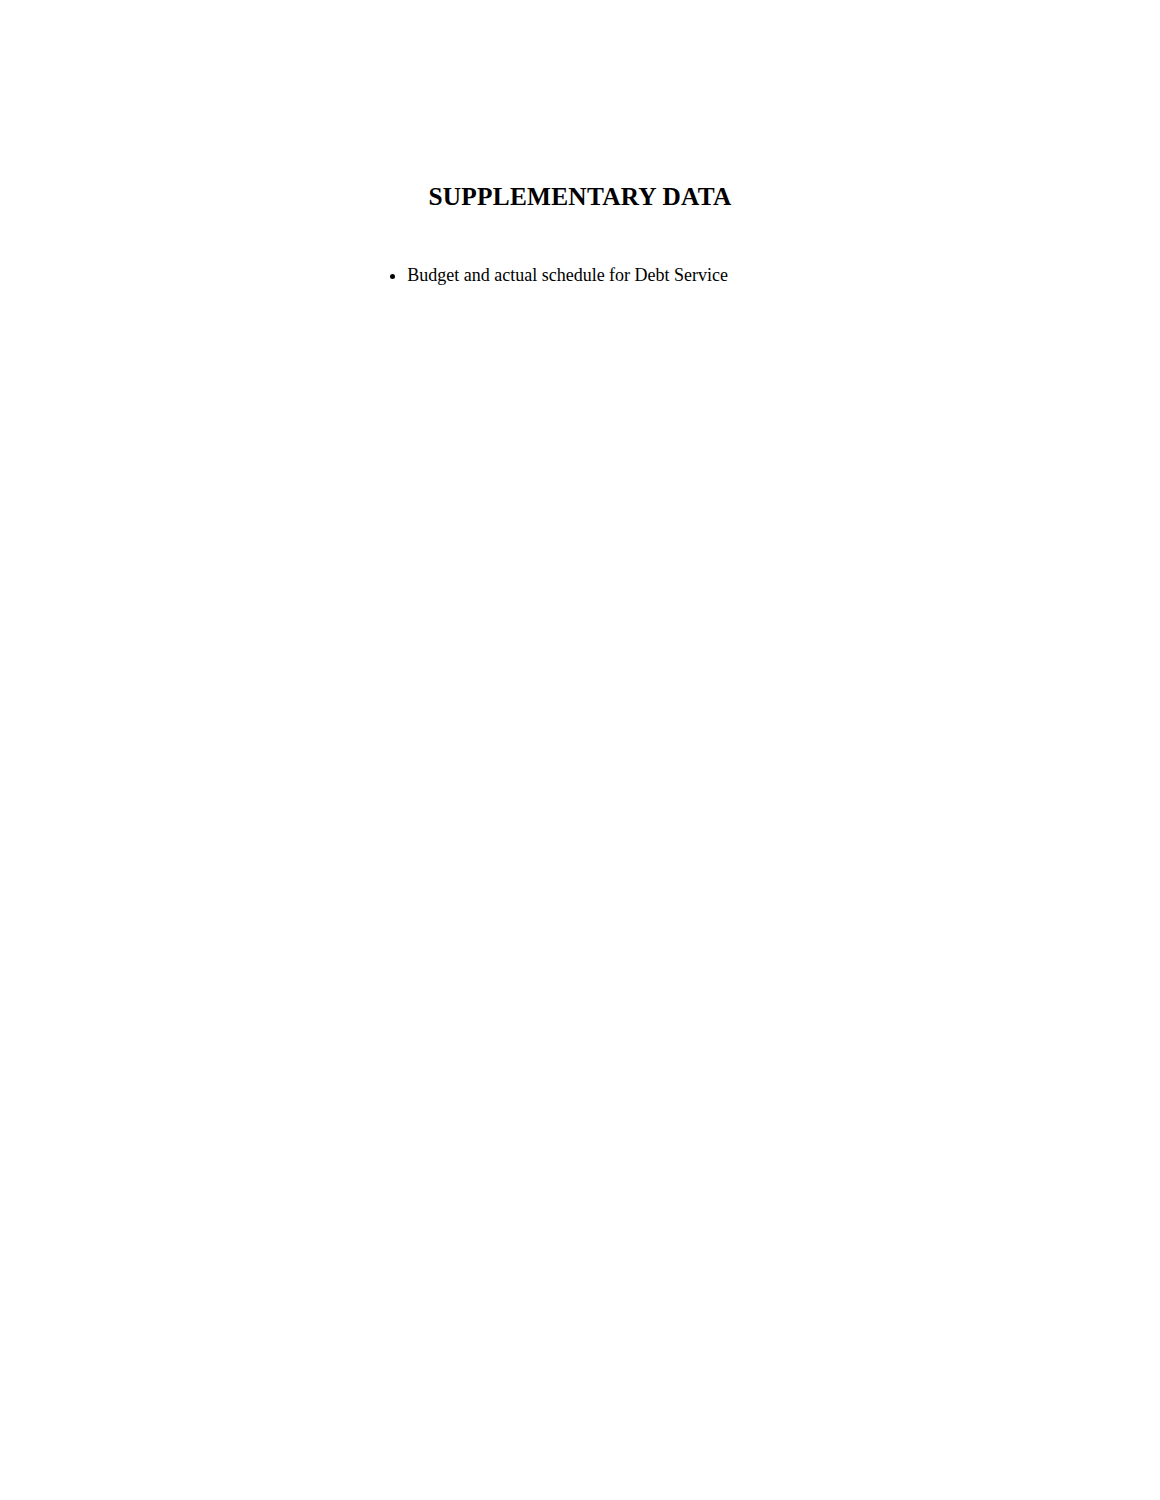SUPPLEMENTARY DATA
Budget and actual schedule for Debt Service